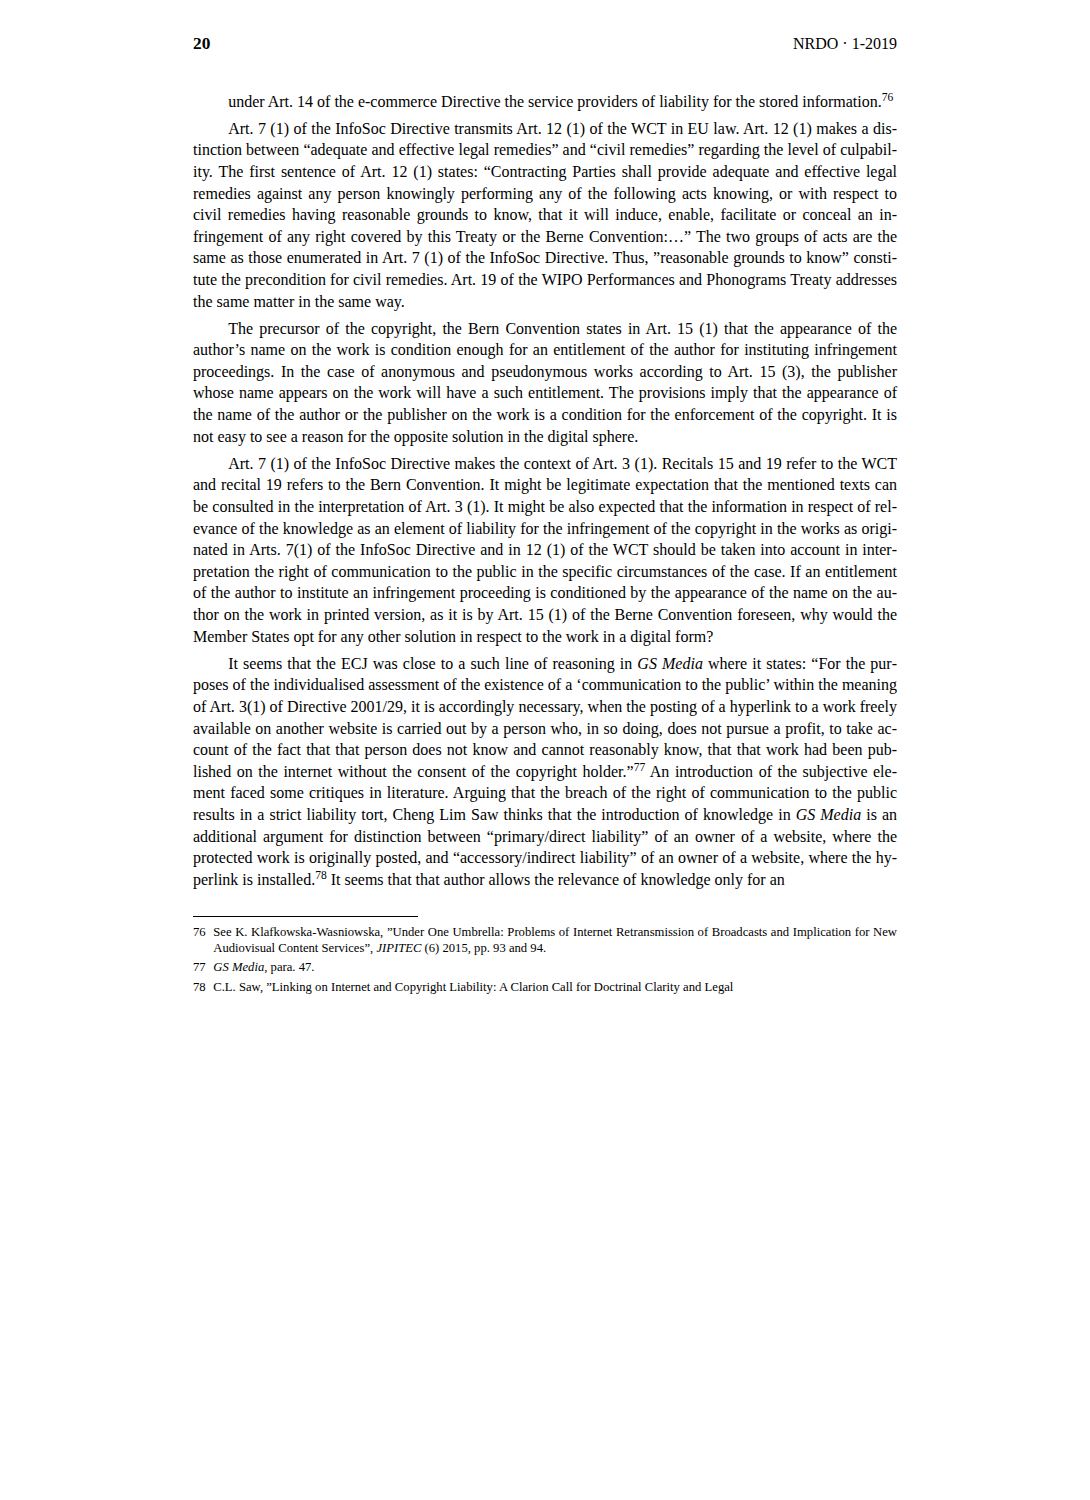20 NRDO · 1-2019
under Art. 14 of the e-commerce Directive the service providers of liability for the stored information.76
Art. 7 (1) of the InfoSoc Directive transmits Art. 12 (1) of the WCT in EU law. Art. 12 (1) makes a distinction between “adequate and effective legal remedies” and “civil remedies” regarding the level of culpability. The first sentence of Art. 12 (1) states: “Contracting Parties shall provide adequate and effective legal remedies against any person knowingly performing any of the following acts knowing, or with respect to civil remedies having reasonable grounds to know, that it will induce, enable, facilitate or conceal an infringement of any right covered by this Treaty or the Berne Convention:…” The two groups of acts are the same as those enumerated in Art. 7 (1) of the InfoSoc Directive. Thus, ”reasonable grounds to know” constitute the precondition for civil remedies. Art. 19 of the WIPO Performances and Phonograms Treaty addresses the same matter in the same way.
The precursor of the copyright, the Bern Convention states in Art. 15 (1) that the appearance of the author’s name on the work is condition enough for an entitlement of the author for instituting infringement proceedings. In the case of anonymous and pseudonymous works according to Art. 15 (3), the publisher whose name appears on the work will have a such entitlement. The provisions imply that the appearance of the name of the author or the publisher on the work is a condition for the enforcement of the copyright. It is not easy to see a reason for the opposite solution in the digital sphere.
Art. 7 (1) of the InfoSoc Directive makes the context of Art. 3 (1). Recitals 15 and 19 refer to the WCT and recital 19 refers to the Bern Convention. It might be legitimate expectation that the mentioned texts can be consulted in the interpretation of Art. 3 (1). It might be also expected that the information in respect of relevance of the knowledge as an element of liability for the infringement of the copyright in the works as originated in Arts. 7(1) of the InfoSoc Directive and in 12 (1) of the WCT should be taken into account in interpretation the right of communication to the public in the specific circumstances of the case. If an entitlement of the author to institute an infringement proceeding is conditioned by the appearance of the name on the author on the work in printed version, as it is by Art. 15 (1) of the Berne Convention foreseen, why would the Member States opt for any other solution in respect to the work in a digital form?
It seems that the ECJ was close to a such line of reasoning in GS Media where it states: “For the purposes of the individualised assessment of the existence of a ‘communication to the public’ within the meaning of Art. 3(1) of Directive 2001/29, it is accordingly necessary, when the posting of a hyperlink to a work freely available on another website is carried out by a person who, in so doing, does not pursue a profit, to take account of the fact that that person does not know and cannot reasonably know, that that work had been published on the internet without the consent of the copyright holder.”77 An introduction of the subjective element faced some critiques in literature. Arguing that the breach of the right of communication to the public results in a strict liability tort, Cheng Lim Saw thinks that the introduction of knowledge in GS Media is an additional argument for distinction between “primary/direct liability” of an owner of a website, where the protected work is originally posted, and “accessory/indirect liability” of an owner of a website, where the hyperlink is installed.78 It seems that that author allows the relevance of knowledge only for an
76 See K. Klafkowska-Wasniowska, ”Under One Umbrella: Problems of Internet Retransmission of Broadcasts and Implication for New Audiovisual Content Services”, JIPITEC (6) 2015, pp. 93 and 94.
77 GS Media, para. 47.
78 C.L. Saw, ”Linking on Internet and Copyright Liability: A Clarion Call for Doctrinal Clarity and Legal